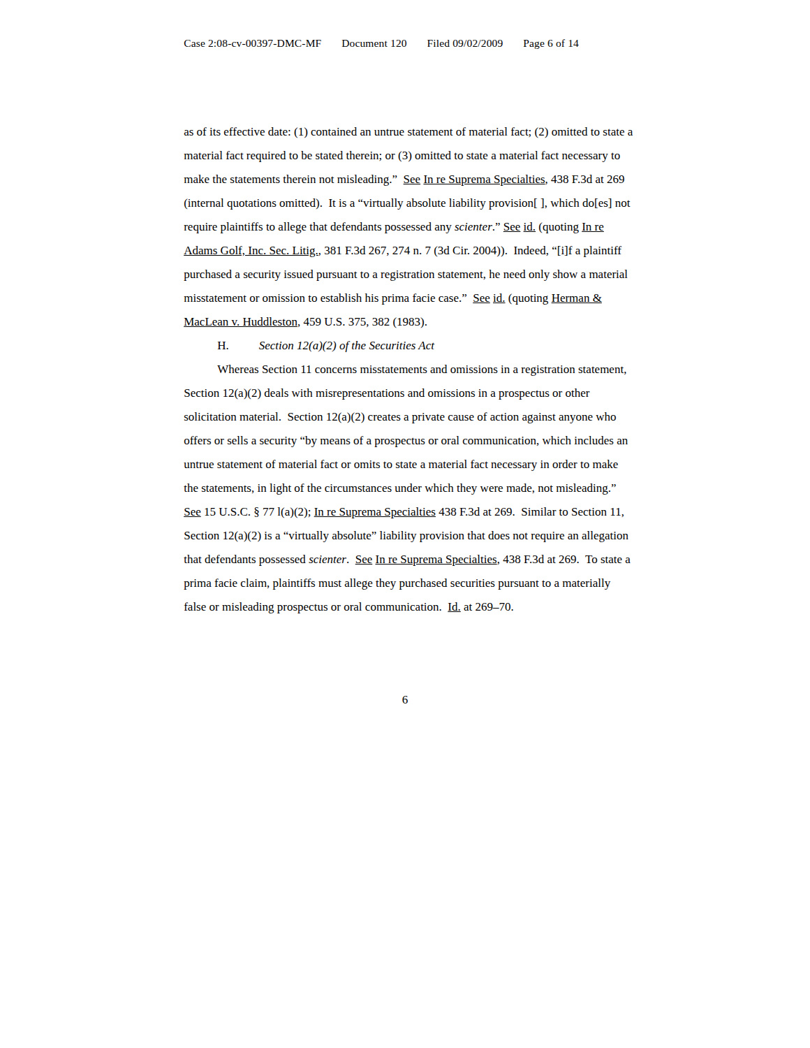Case 2:08-cv-00397-DMC-MF Document 120 Filed 09/02/2009 Page 6 of 14
as of its effective date: (1) contained an untrue statement of material fact; (2) omitted to state a material fact required to be stated therein; or (3) omitted to state a material fact necessary to make the statements therein not misleading.” See In re Suprema Specialties, 438 F.3d at 269 (internal quotations omitted). It is a “virtually absolute liability provision[ ], which do[es] not require plaintiffs to allege that defendants possessed any scienter.” See id. (quoting In re Adams Golf, Inc. Sec. Litig., 381 F.3d 267, 274 n. 7 (3d Cir. 2004)). Indeed, “[i]f a plaintiff purchased a security issued pursuant to a registration statement, he need only show a material misstatement or omission to establish his prima facie case.” See id. (quoting Herman & MacLean v. Huddleston, 459 U.S. 375, 382 (1983).
H. Section 12(a)(2) of the Securities Act
Whereas Section 11 concerns misstatements and omissions in a registration statement, Section 12(a)(2) deals with misrepresentations and omissions in a prospectus or other solicitation material. Section 12(a)(2) creates a private cause of action against anyone who offers or sells a security “by means of a prospectus or oral communication, which includes an untrue statement of material fact or omits to state a material fact necessary in order to make the statements, in light of the circumstances under which they were made, not misleading.” See 15 U.S.C. § 77 l(a)(2); In re Suprema Specialties 438 F.3d at 269. Similar to Section 11, Section 12(a)(2) is a “virtually absolute” liability provision that does not require an allegation that defendants possessed scienter. See In re Suprema Specialties, 438 F.3d at 269. To state a prima facie claim, plaintiffs must allege they purchased securities pursuant to a materially false or misleading prospectus or oral communication. Id. at 269–70.
6